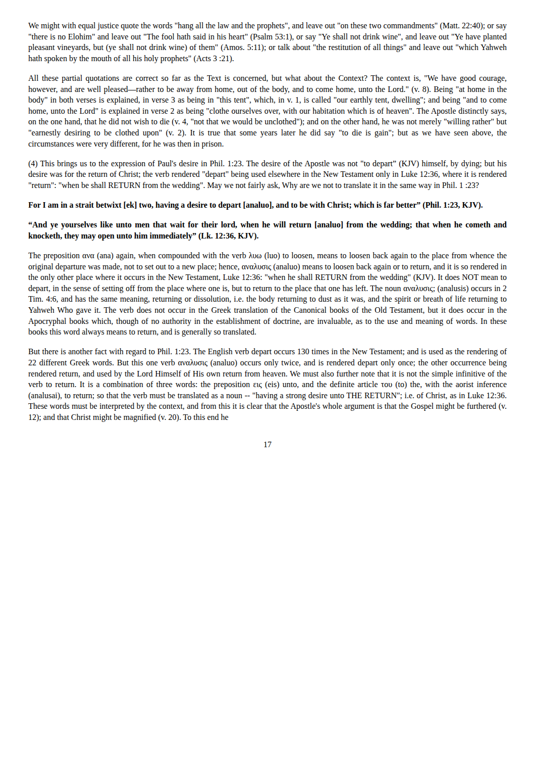We might with equal justice quote the words "hang all the law and the prophets", and leave out "on these two commandments" (Matt. 22:40); or say "there is no Elohim" and leave out "The fool hath said in his heart" (Psalm 53:1), or say "Ye shall not drink wine", and leave out "Ye have planted pleasant vineyards, but (ye shall not drink wine) of them" (Amos. 5:11); or talk about "the restitution of all things" and leave out "which Yahweh hath spoken by the mouth of all his holy prophets" (Acts 3 :21).
All these partial quotations are correct so far as the Text is concerned, but what about the Context? The context is, "We have good courage, however, and are well pleased—rather to be away from home, out of the body, and to come home, unto the Lord." (v. 8). Being "at home in the body" in both verses is explained, in verse 3 as being in "this tent", which, in v. 1, is called "our earthly tent, dwelling"; and being "and to come home, unto the Lord" is explained in verse 2 as being "clothe ourselves over, with our habitation which is of heaven". The Apostle distinctly says, on the one hand, that he did not wish to die (v. 4, "not that we would be unclothed"); and on the other hand, he was not merely "willing rather" but "earnestly desiring to be clothed upon" (v. 2). It is true that some years later he did say "to die is gain"; but as we have seen above, the circumstances were very different, for he was then in prison.
(4) This brings us to the expression of Paul's desire in Phil. 1:23. The desire of the Apostle was not "to depart” (KJV) himself, by dying; but his desire was for the return of Christ; the verb rendered "depart" being used elsewhere in the New Testament only in Luke 12:36, where it is rendered "return": "when be shall RETURN from the wedding". May we not fairly ask, Why are we not to translate it in the same way in Phil. 1 :23?
For I am in a strait betwixt [ek] two, having a desire to depart [analuo], and to be with Christ; which is far better” (Phil. 1:23, KJV).
“And ye yourselves like unto men that wait for their lord, when he will return [analuo] from the wedding; that when he cometh and knocketh, they may open unto him immediately” (Lk. 12:36, KJV).
The preposition ανα (ana) again, when compounded with the verb λυω (luo) to loosen, means to loosen back again to the place from whence the original departure was made, not to set out to a new place; hence, αναλυσις (analuo) means to loosen back again or to return, and it is so rendered in the only other place where it occurs in the New Testament, Luke 12:36: "when he shall RETURN from the wedding" (KJV). It does NOT mean to depart, in the sense of setting off from the place where one is, but to return to the place that one has left. The noun αναλυσις; (analusis) occurs in 2 Tim. 4:6, and has the same meaning, returning or dissolution, i.e. the body returning to dust as it was, and the spirit or breath of life returning to Yahweh Who gave it. The verb does not occur in the Greek translation of the Canonical books of the Old Testament, but it does occur in the Apocryphal books which, though of no authority in the establishment of doctrine, are invaluable, as to the use and meaning of words. In these books this word always means to return, and is generally so translated.
But there is another fact with regard to Phil. 1:23. The English verb depart occurs 130 times in the New Testament; and is used as the rendering of 22 different Greek words. But this one verb αναλυσις (analuo) occurs only twice, and is rendered depart only once; the other occurrence being rendered return, and used by the Lord Himself of His own return from heaven. We must also further note that it is not the simple infinitive of the verb to return. It is a combination of three words: the preposition εις (eis) unto, and the definite article του (to) the, with the aorist inference (analusai), to return; so that the verb must be translated as a noun -- "having a strong desire unto THE RETURN"; i.e. of Christ, as in Luke 12:36. These words must be interpreted by the context, and from this it is clear that the Apostle's whole argument is that the Gospel might be furthered (v. 12); and that Christ might be magnified (v. 20). To this end he
17